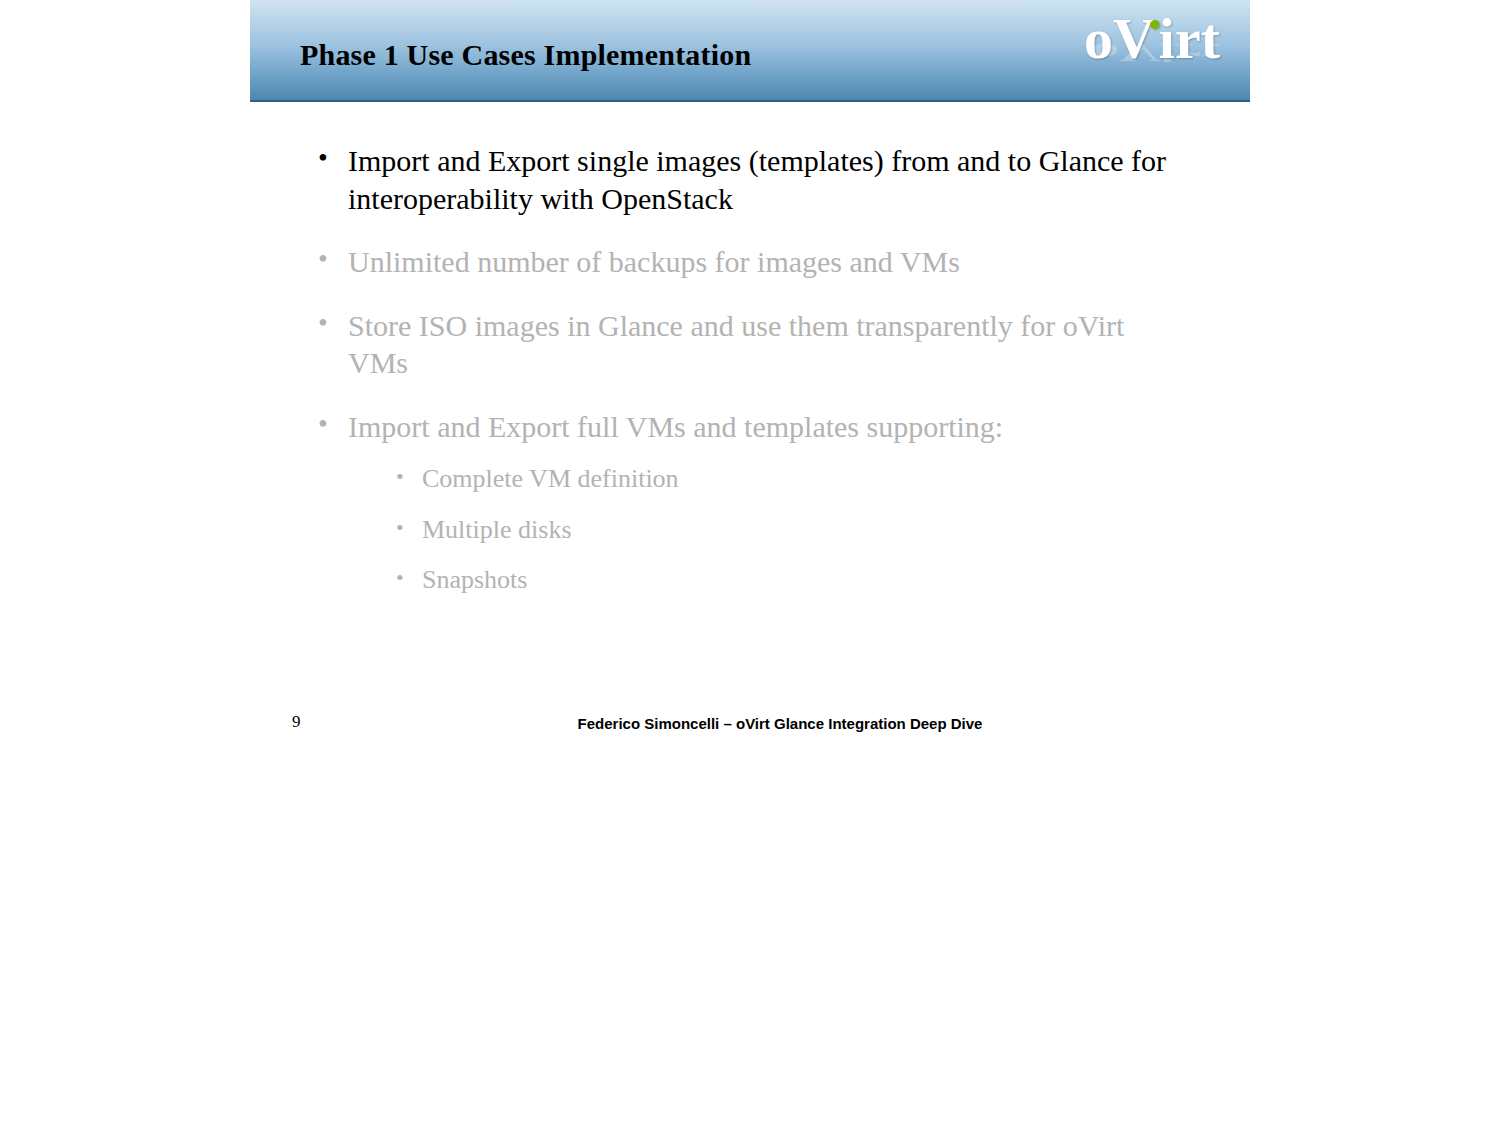Phase 1 Use Cases Implementation
oVirt
oV•irt
Import and Export single images (templates) from and to Glance for interoperability with OpenStack
Unlimited number of backups for images and VMs
Store ISO images in Glance and use them transparently for oVirt VMs
Import and Export full VMs and templates supporting:
Complete VM definition
Multiple disks
Snapshots
9
Federico Simoncelli – oVirt Glance Integration Deep Dive